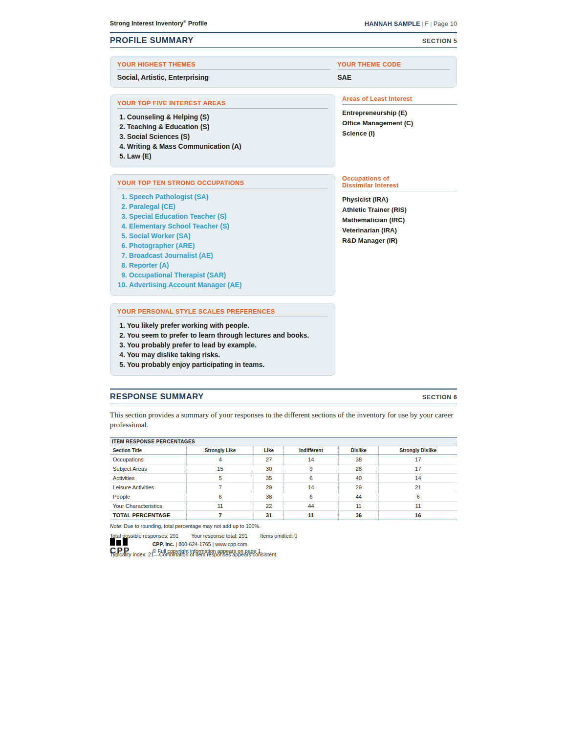Strong Interest Inventory® Profile
HANNAH SAMPLE|F|Page 10
PROFILE SUMMARY
SECTION 5
Your Highest Themes
Social, Artistic, Enterprising
Your Theme Code
SAE
Your Top Five Interest Areas
Counseling & Helping (S)
Teaching & Education (S)
Social Sciences (S)
Writing & Mass Communication (A)
Law (E)
Areas of Least Interest
Entrepreneurship (E)
Office Management (C)
Science (I)
Your Top Ten Strong Occupations
Speech Pathologist (SA)
Paralegal (CE)
Special Education Teacher (S)
Elementary School Teacher (S)
Social Worker (SA)
Photographer (ARE)
Broadcast Journalist (AE)
Reporter (A)
Occupational Therapist (SAR)
Advertising Account Manager (AE)
Occupations of
Dissimilar Interest
Physicist (IRA)
Athletic Trainer (RIS)
Mathematician (IRC)
Veterinarian (IRA)
R&D Manager (IR)
Your Personal Style Scales Preferences
You likely prefer working with people.
You seem to prefer to learn through lectures and books.
You probably prefer to lead by example.
You may dislike taking risks.
You probably enjoy participating in teams.
RESPONSE SUMMARY
SECTION 6
This section provides a summary of your responses to the different sections of the inventory for use by your career professional.
ITEM RESPONSE PERCENTAGES
| Section Title | Strongly Like | Like | Indifferent | Dislike | Strongly Dislike |
| --- | --- | --- | --- | --- | --- |
| Occupations | 4 | 27 | 14 | 38 | 17 |
| Subject Areas | 15 | 30 | 9 | 28 | 17 |
| Activities | 5 | 35 | 6 | 40 | 14 |
| Leisure Activities | 7 | 29 | 14 | 29 | 21 |
| People | 6 | 38 | 6 | 44 | 6 |
| Your Characteristics | 11 | 22 | 44 | 11 | 11 |
| TOTAL PERCENTAGE | 7 | 31 | 11 | 36 | 16 |
Note: Due to rounding, total percentage may not add up to 100%.
Total possible responses: 291 Your response total: 291 Items omitted: 0 Typicality index: 21—Combination of item responses appears consistent.
CPP
CPP, Inc. | 800-624-1765 | www.cpp.com
© Full copyright information appears on page 1.